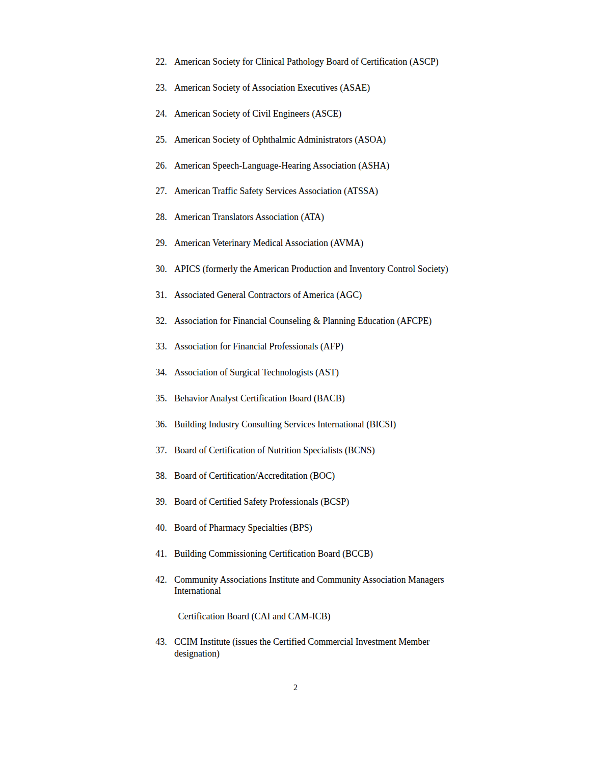American Society for Clinical Pathology Board of Certification (ASCP)
American Society of Association Executives (ASAE)
American Society of Civil Engineers (ASCE)
American Society of Ophthalmic Administrators (ASOA)
American Speech-Language-Hearing Association (ASHA)
American Traffic Safety Services Association (ATSSA)
American Translators Association (ATA)
American Veterinary Medical Association (AVMA)
APICS (formerly the American Production and Inventory Control Society)
Associated General Contractors of America (AGC)
Association for Financial Counseling & Planning Education (AFCPE)
Association for Financial Professionals (AFP)
Association of Surgical Technologists (AST)
Behavior Analyst Certification Board (BACB)
Building Industry Consulting Services International (BICSI)
Board of Certification of Nutrition Specialists (BCNS)
Board of Certification/Accreditation (BOC)
Board of Certified Safety Professionals (BCSP)
Board of Pharmacy Specialties (BPS)
Building Commissioning Certification Board (BCCB)
Community Associations Institute and Community Association Managers International Certification Board (CAI and CAM-ICB)
CCIM Institute (issues the Certified Commercial Investment Member designation)
2